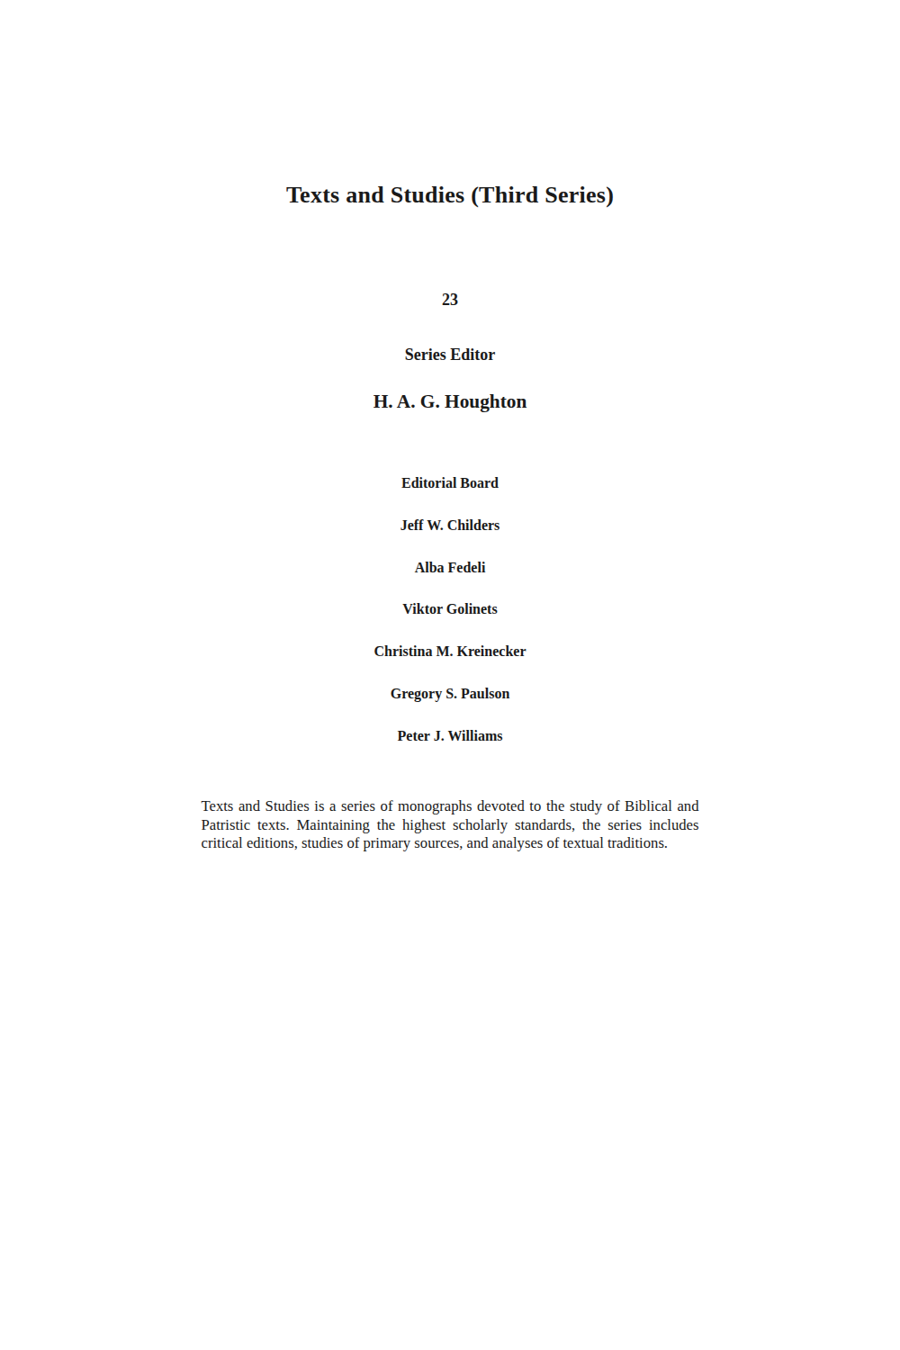Texts and Studies (Third Series)
23
Series Editor
H. A. G. Houghton
Editorial Board
Jeff W. Childers
Alba Fedeli
Viktor Golinets
Christina M. Kreinecker
Gregory S. Paulson
Peter J. Williams
Texts and Studies is a series of monographs devoted to the study of Biblical and Patristic texts. Maintaining the highest scholarly standards, the series includes critical editions, studies of primary sources, and analyses of textual traditions.